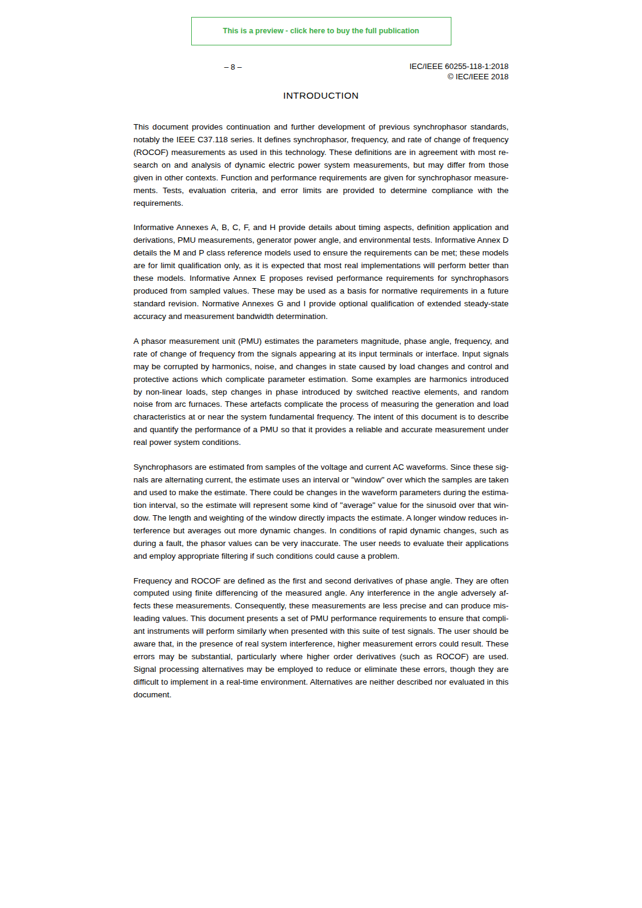This is a preview - click here to buy the full publication
– 8 –
IEC/IEEE 60255-118-1:2018
© IEC/IEEE 2018
INTRODUCTION
This document provides continuation and further development of previous synchrophasor standards, notably the IEEE C37.118 series. It defines synchrophasor, frequency, and rate of change of frequency (ROCOF) measurements as used in this technology. These definitions are in agreement with most research on and analysis of dynamic electric power system measurements, but may differ from those given in other contexts. Function and performance requirements are given for synchrophasor measurements. Tests, evaluation criteria, and error limits are provided to determine compliance with the requirements.
Informative Annexes A, B, C, F, and H provide details about timing aspects, definition application and derivations, PMU measurements, generator power angle, and environmental tests. Informative Annex D details the M and P class reference models used to ensure the requirements can be met; these models are for limit qualification only, as it is expected that most real implementations will perform better than these models. Informative Annex E proposes revised performance requirements for synchrophasors produced from sampled values. These may be used as a basis for normative requirements in a future standard revision. Normative Annexes G and I provide optional qualification of extended steady-state accuracy and measurement bandwidth determination.
A phasor measurement unit (PMU) estimates the parameters magnitude, phase angle, frequency, and rate of change of frequency from the signals appearing at its input terminals or interface. Input signals may be corrupted by harmonics, noise, and changes in state caused by load changes and control and protective actions which complicate parameter estimation. Some examples are harmonics introduced by non-linear loads, step changes in phase introduced by switched reactive elements, and random noise from arc furnaces. These artefacts complicate the process of measuring the generation and load characteristics at or near the system fundamental frequency. The intent of this document is to describe and quantify the performance of a PMU so that it provides a reliable and accurate measurement under real power system conditions.
Synchrophasors are estimated from samples of the voltage and current AC waveforms. Since these signals are alternating current, the estimate uses an interval or "window" over which the samples are taken and used to make the estimate. There could be changes in the waveform parameters during the estimation interval, so the estimate will represent some kind of "average" value for the sinusoid over that window. The length and weighting of the window directly impacts the estimate. A longer window reduces interference but averages out more dynamic changes. In conditions of rapid dynamic changes, such as during a fault, the phasor values can be very inaccurate. The user needs to evaluate their applications and employ appropriate filtering if such conditions could cause a problem.
Frequency and ROCOF are defined as the first and second derivatives of phase angle. They are often computed using finite differencing of the measured angle. Any interference in the angle adversely affects these measurements. Consequently, these measurements are less precise and can produce misleading values. This document presents a set of PMU performance requirements to ensure that compliant instruments will perform similarly when presented with this suite of test signals. The user should be aware that, in the presence of real system interference, higher measurement errors could result. These errors may be substantial, particularly where higher order derivatives (such as ROCOF) are used. Signal processing alternatives may be employed to reduce or eliminate these errors, though they are difficult to implement in a real-time environment. Alternatives are neither described nor evaluated in this document.